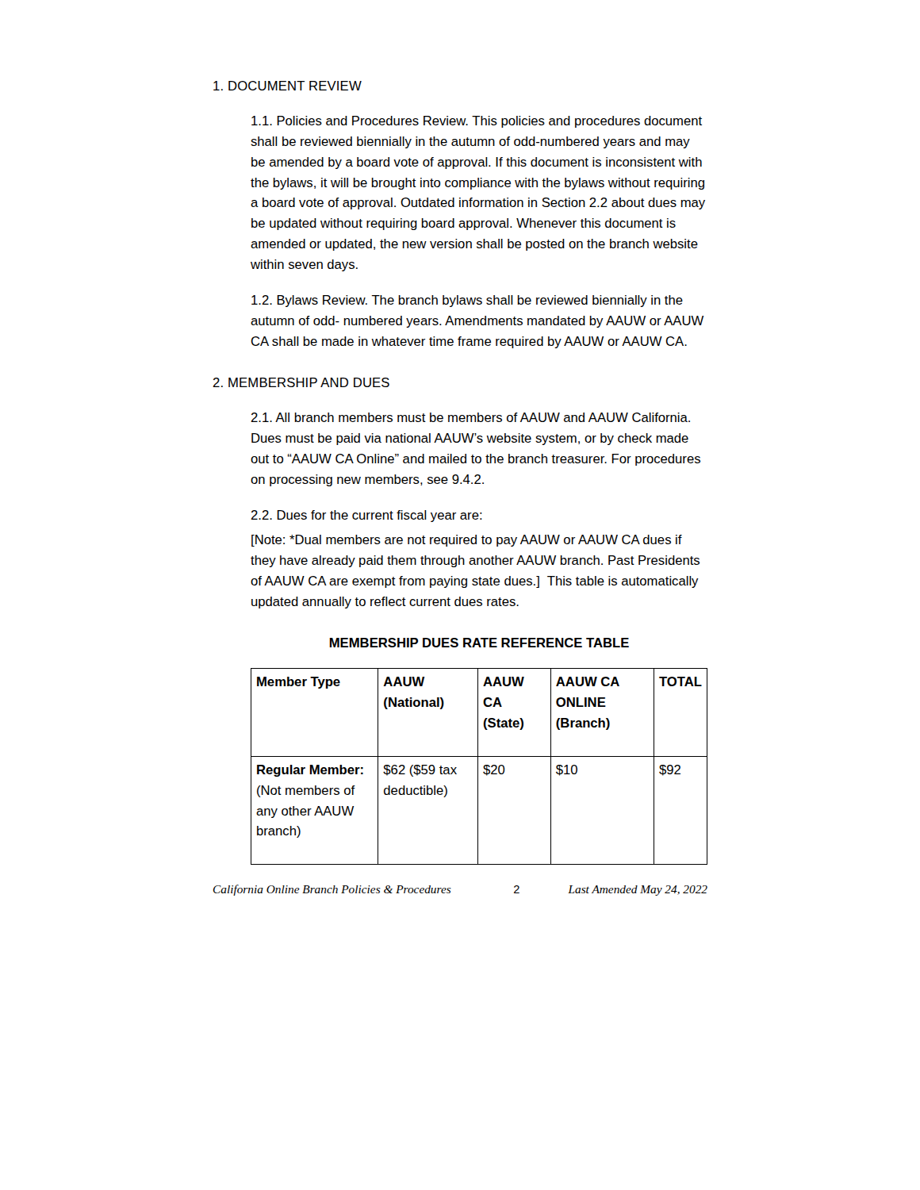1. DOCUMENT REVIEW
1.1. Policies and Procedures Review. This policies and procedures document shall be reviewed biennially in the autumn of odd-numbered years and may be amended by a board vote of approval. If this document is inconsistent with the bylaws, it will be brought into compliance with the bylaws without requiring a board vote of approval. Outdated information in Section 2.2 about dues may be updated without requiring board approval. Whenever this document is amended or updated, the new version shall be posted on the branch website within seven days.
1.2. Bylaws Review. The branch bylaws shall be reviewed biennially in the autumn of odd- numbered years. Amendments mandated by AAUW or AAUW CA shall be made in whatever time frame required by AAUW or AAUW CA.
2. MEMBERSHIP AND DUES
2.1. All branch members must be members of AAUW and AAUW California. Dues must be paid via national AAUW’s website system, or by check made out to “AAUW CA Online” and mailed to the branch treasurer. For procedures on processing new members, see 9.4.2.
2.2. Dues for the current fiscal year are:
[Note: *Dual members are not required to pay AAUW or AAUW CA dues if they have already paid them through another AAUW branch. Past Presidents of AAUW CA are exempt from paying state dues.] This table is automatically updated annually to reflect current dues rates.
MEMBERSHIP DUES RATE REFERENCE TABLE
| Member Type | AAUW (National) | AAUW CA (State) | AAUW CA ONLINE (Branch) | TOTAL |
| Regular Member: (Not members of any other AAUW branch) | $62 ($59 tax deductible) | $20 | $10 | $92 |
California Online Branch Policies & Procedures
2
Last Amended May 24, 2022